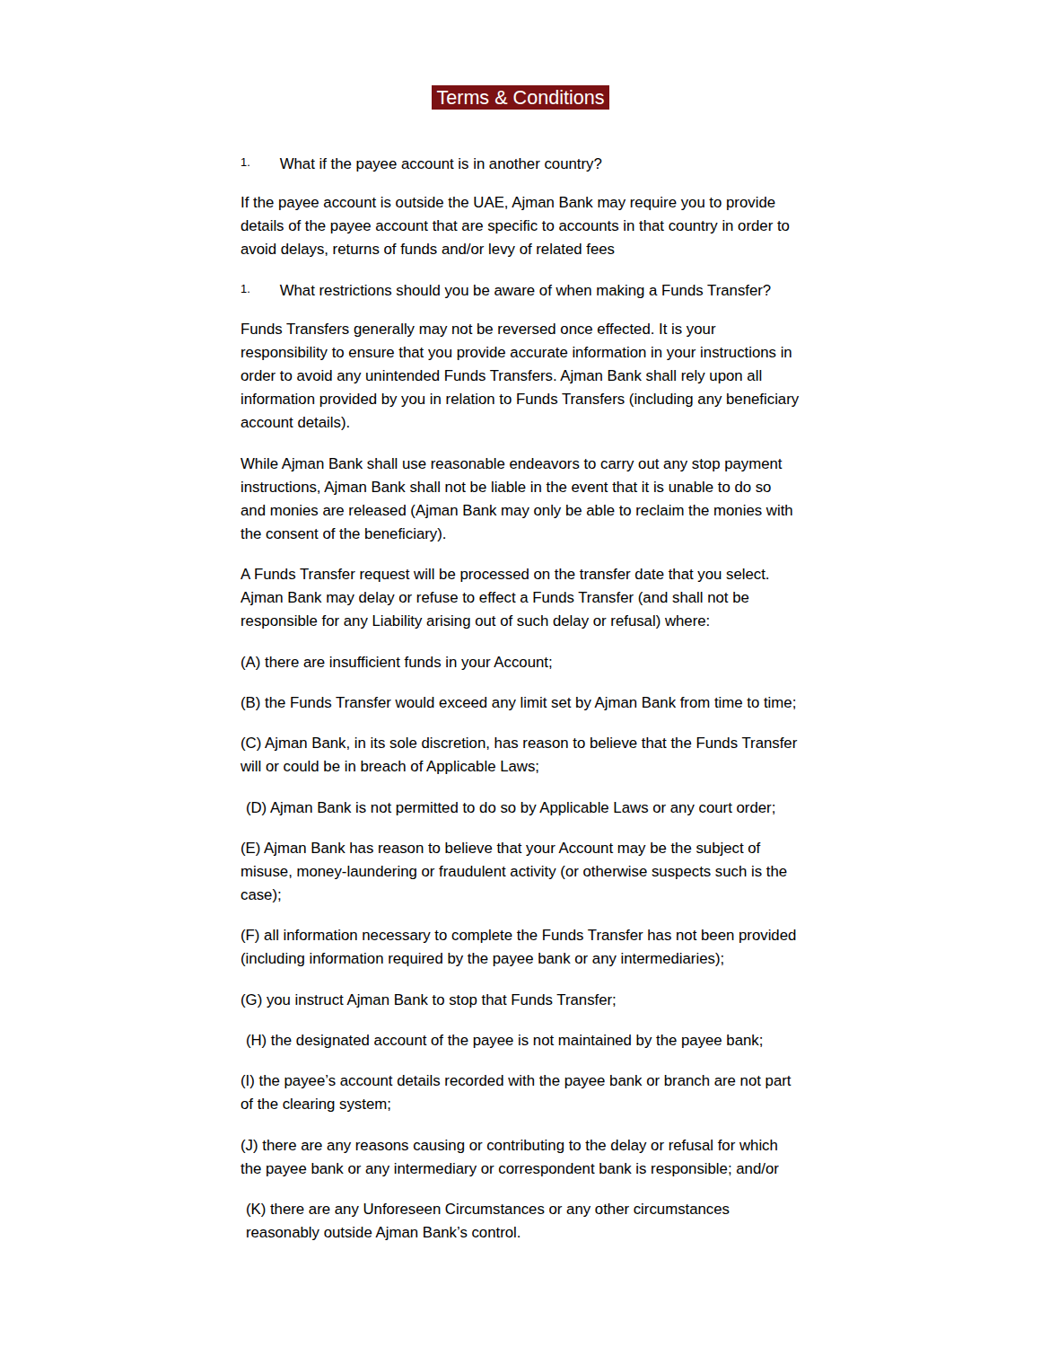Terms & Conditions
What if the payee account is in another country?
If the payee account is outside the UAE, Ajman Bank may require you to provide details of the payee account that are specific to accounts in that country in order to avoid delays, returns of funds and/or levy of related fees
What restrictions should you be aware of when making a Funds Transfer?
Funds Transfers generally may not be reversed once effected. It is your responsibility to ensure that you provide accurate information in your instructions in order to avoid any unintended Funds Transfers. Ajman Bank shall rely upon all information provided by you in relation to Funds Transfers (including any beneficiary account details).
While Ajman Bank shall use reasonable endeavors to carry out any stop payment instructions, Ajman Bank shall not be liable in the event that it is unable to do so and monies are released (Ajman Bank may only be able to reclaim the monies with the consent of the beneficiary).
A Funds Transfer request will be processed on the transfer date that you select. Ajman Bank may delay or refuse to effect a Funds Transfer (and shall not be responsible for any Liability arising out of such delay or refusal) where:
(A) there are insufficient funds in your Account;
(B) the Funds Transfer would exceed any limit set by Ajman Bank from time to time;
(C) Ajman Bank, in its sole discretion, has reason to believe that the Funds Transfer will or could be in breach of Applicable Laws;
(D) Ajman Bank is not permitted to do so by Applicable Laws or any court order;
(E) Ajman Bank has reason to believe that your Account may be the subject of misuse, money-laundering or fraudulent activity (or otherwise suspects such is the case);
(F) all information necessary to complete the Funds Transfer has not been provided (including information required by the payee bank or any intermediaries);
(G) you instruct Ajman Bank to stop that Funds Transfer;
(H) the designated account of the payee is not maintained by the payee bank;
(I) the payee’s account details recorded with the payee bank or branch are not part of the clearing system;
(J) there are any reasons causing or contributing to the delay or refusal for which the payee bank or any intermediary or correspondent bank is responsible; and/or
(K) there are any Unforeseen Circumstances or any other circumstances reasonably outside Ajman Bank’s control.